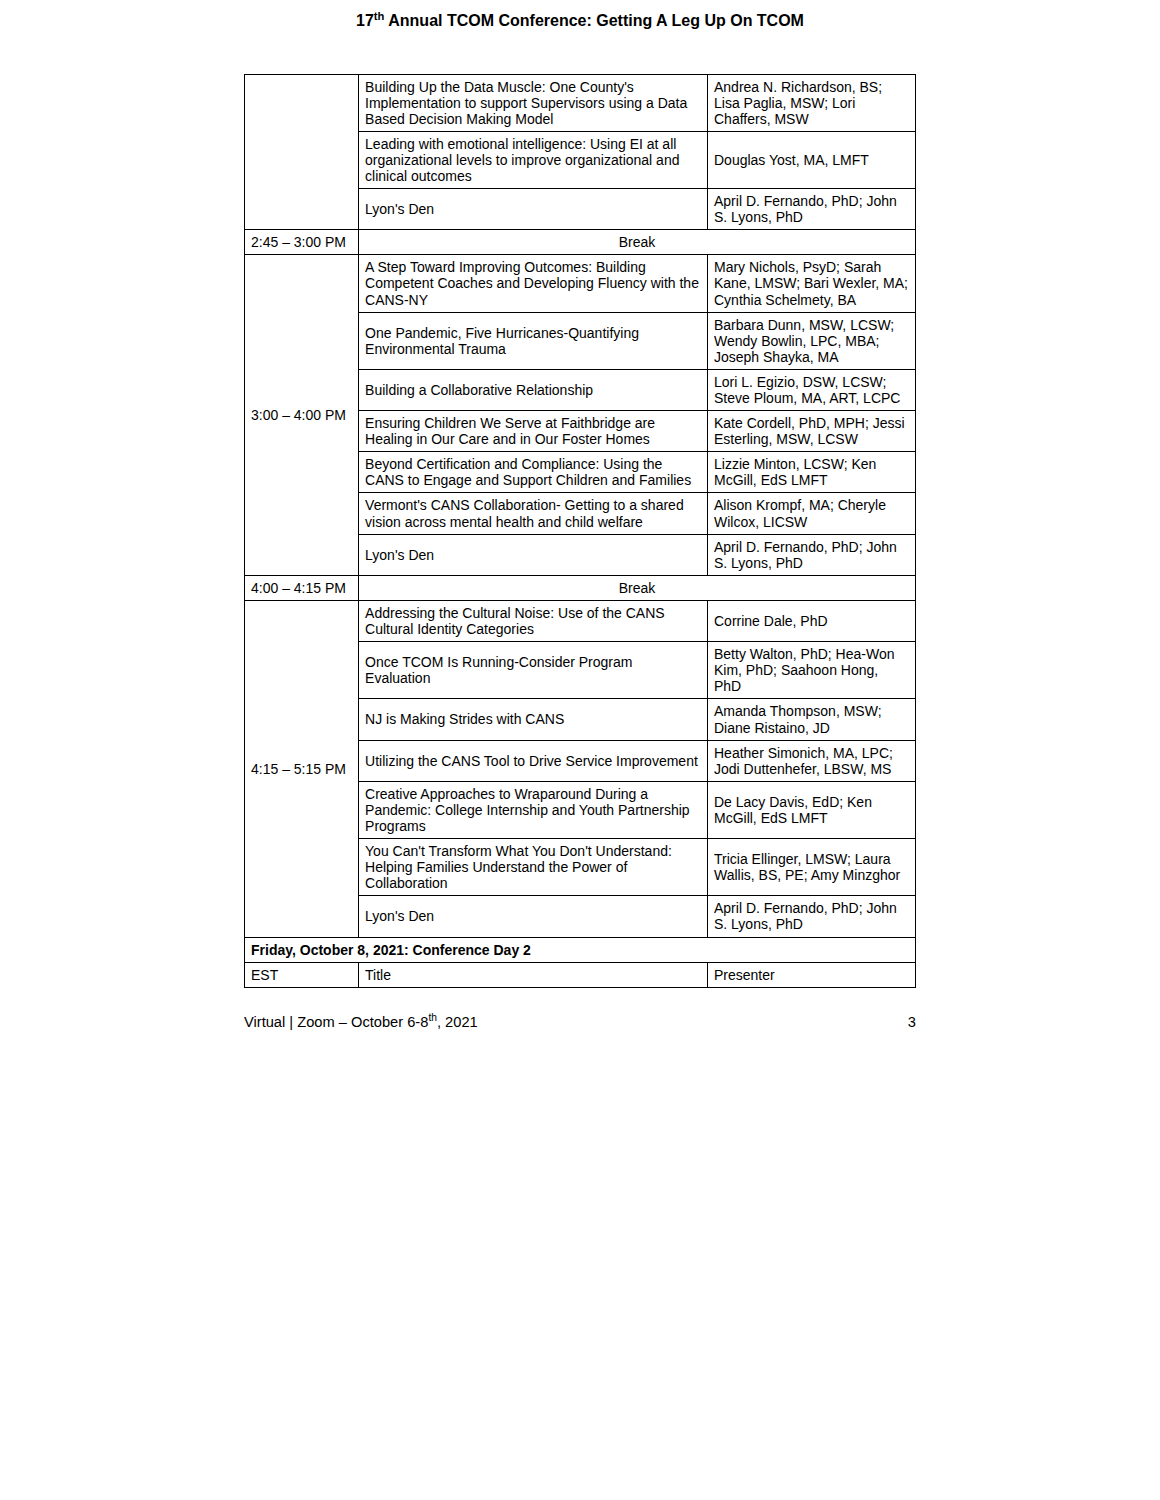17th Annual TCOM Conference: Getting A Leg Up On TCOM
| | Building Up the Data Muscle: One County's Implementation to support Supervisors using a Data Based Decision Making Model | Andrea N. Richardson, BS; Lisa Paglia, MSW; Lori Chaffers, MSW |
| Leading with emotional intelligence: Using EI at all organizational levels to improve organizational and clinical outcomes | Douglas Yost, MA, LMFT |
| Lyon's Den | April D. Fernando, PhD; John S. Lyons, PhD |
| 2:45 – 3:00 PM | Break |
| 3:00 – 4:00 PM | A Step Toward Improving Outcomes: Building Competent Coaches and Developing Fluency with the CANS-NY | Mary Nichols, PsyD; Sarah Kane, LMSW; Bari Wexler, MA; Cynthia Schelmety, BA |
| One Pandemic, Five Hurricanes-Quantifying Environmental Trauma | Barbara Dunn, MSW, LCSW; Wendy Bowlin, LPC, MBA; Joseph Shayka, MA |
| Building a Collaborative Relationship | Lori L. Egizio, DSW, LCSW; Steve Ploum, MA, ART, LCPC |
| Ensuring Children We Serve at Faithbridge are Healing in Our Care and in Our Foster Homes | Kate Cordell, PhD, MPH; Jessi Esterling, MSW, LCSW |
| Beyond Certification and Compliance: Using the CANS to Engage and Support Children and Families | Lizzie Minton, LCSW; Ken McGill, EdS LMFT |
| Vermont's CANS Collaboration- Getting to a shared vision across mental health and child welfare | Alison Krompf, MA; Cheryle Wilcox, LICSW |
| Lyon's Den | April D. Fernando, PhD; John S. Lyons, PhD |
| 4:00 – 4:15 PM | Break |
| 4:15 – 5:15 PM | Addressing the Cultural Noise: Use of the CANS Cultural Identity Categories | Corrine Dale, PhD |
| Once TCOM Is Running-Consider Program Evaluation | Betty Walton, PhD; Hea-Won Kim, PhD; Saahoon Hong, PhD |
| NJ is Making Strides with CANS | Amanda Thompson, MSW; Diane Ristaino, JD |
| Utilizing the CANS Tool to Drive Service Improvement | Heather Simonich, MA, LPC; Jodi Duttenhefer, LBSW, MS |
| Creative Approaches to Wraparound During a Pandemic: College Internship and Youth Partnership Programs | De Lacy Davis, EdD; Ken McGill, EdS LMFT |
| You Can't Transform What You Don't Understand: Helping Families Understand the Power of Collaboration | Tricia Ellinger, LMSW; Laura Wallis, BS, PE; Amy Minzghor |
| Lyon's Den | April D. Fernando, PhD; John S. Lyons, PhD |
| Friday, October 8, 2021: Conference Day 2 |
| EST | Title | Presenter |
Virtual | Zoom – October 6-8th, 2021
3